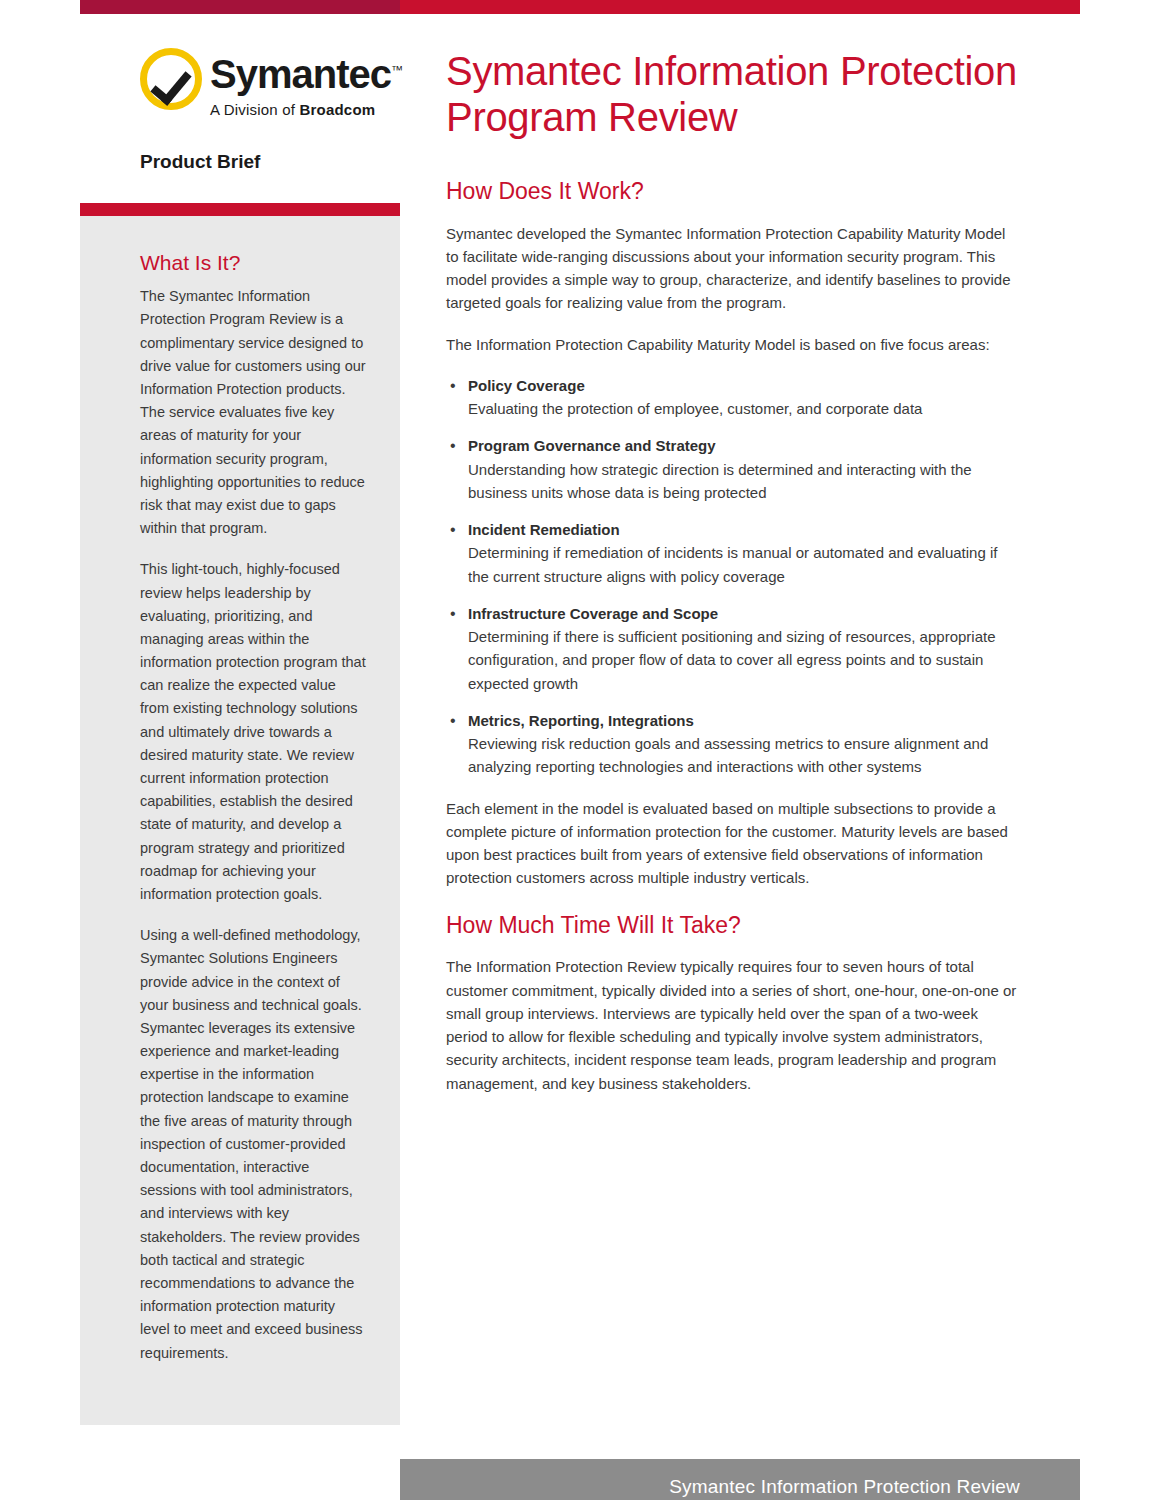Symantec™
A Division of Broadcom
Product Brief
What Is It?
The Symantec Information Protection Program Review is a complimentary service designed to drive value for customers using our Information Protection products. The service evaluates five key areas of maturity for your information security program, highlighting opportunities to reduce risk that may exist due to gaps within that program.
This light-touch, highly-focused review helps leadership by evaluating, prioritizing, and managing areas within the information protection program that can realize the expected value from existing technology solutions and ultimately drive towards a desired maturity state. We review current information protection capabilities, establish the desired state of maturity, and develop a program strategy and prioritized roadmap for achieving your information protection goals.
Using a well-defined methodology, Symantec Solutions Engineers provide advice in the context of your business and technical goals. Symantec leverages its extensive experience and market-leading expertise in the information protection landscape to examine the five areas of maturity through inspection of customer-provided documentation, interactive sessions with tool administrators, and interviews with key stakeholders. The review provides both tactical and strategic recommendations to advance the information protection maturity level to meet and exceed business requirements.
Symantec Information Protection
Program Review
How Does It Work?
Symantec developed the Symantec Information Protection Capability Maturity Model to facilitate wide-ranging discussions about your information security program. This model provides a simple way to group, characterize, and identify baselines to provide targeted goals for realizing value from the program.
The Information Protection Capability Maturity Model is based on five focus areas:
Policy Coverage Evaluating the protection of employee, customer, and corporate data
Program Governance and Strategy Understanding how strategic direction is determined and interacting with the business units whose data is being protected
Incident Remediation Determining if remediation of incidents is manual or automated and evaluating if the current structure aligns with policy coverage
Infrastructure Coverage and Scope Determining if there is sufficient positioning and sizing of resources, appropriate configuration, and proper flow of data to cover all egress points and to sustain expected growth
Metrics, Reporting, Integrations Reviewing risk reduction goals and assessing metrics to ensure alignment and analyzing reporting technologies and interactions with other systems
Each element in the model is evaluated based on multiple subsections to provide a complete picture of information protection for the customer. Maturity levels are based upon best practices built from years of extensive field observations of information protection customers across multiple industry verticals.
How Much Time Will It Take?
The Information Protection Review typically requires four to seven hours of total customer commitment, typically divided into a series of short, one-hour, one-on-one or small group interviews. Interviews are typically held over the span of a two-week period to allow for flexible scheduling and typically involve system administrators, security architects, incident response team leads, program leadership and program management, and key business stakeholders.
Symantec Information Protection Review